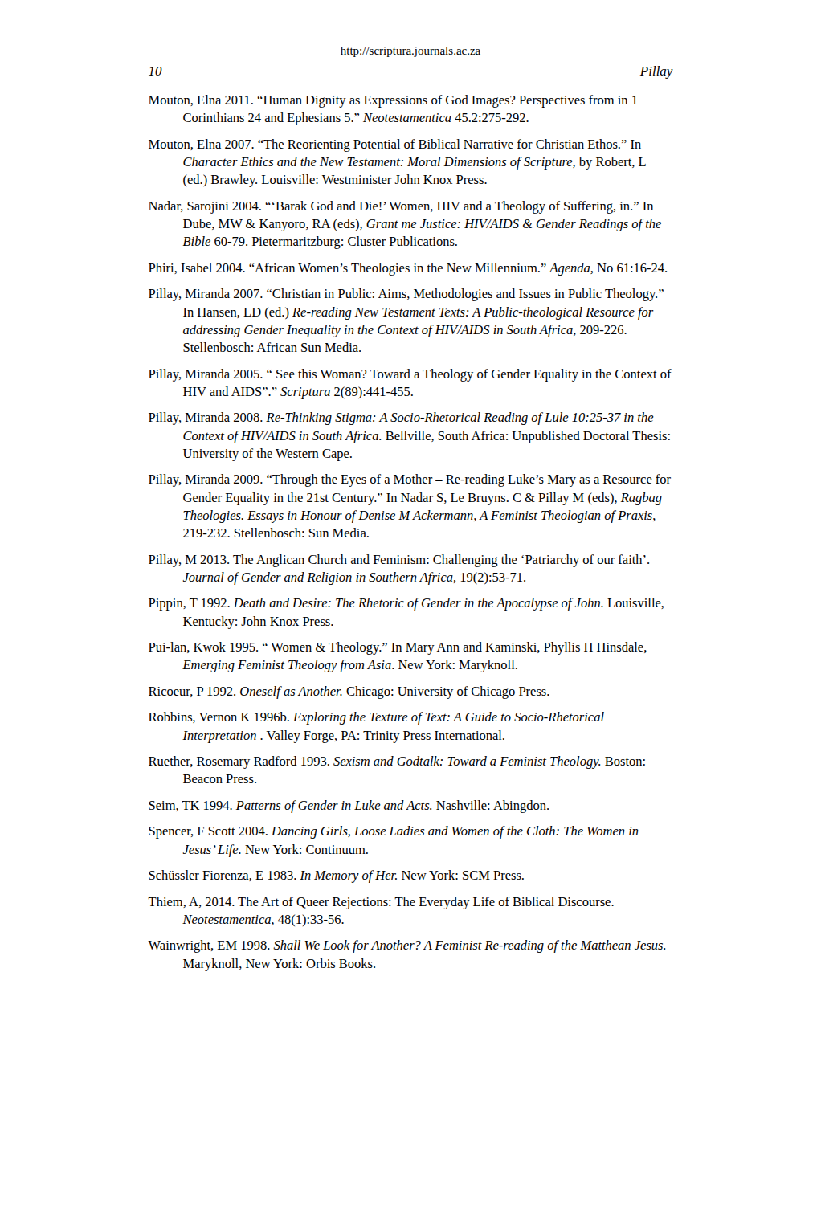http://scriptura.journals.ac.za
10 Pillay
Mouton, Elna 2011. “Human Dignity as Expressions of God Images? Perspectives from in 1 Corinthians 24 and Ephesians 5.” Neotestamentica 45.2:275-292.
Mouton, Elna 2007. “The Reorienting Potential of Biblical Narrative for Christian Ethos.” In Character Ethics and the New Testament: Moral Dimensions of Scripture, by Robert, L (ed.) Brawley. Louisville: Westminister John Knox Press.
Nadar, Sarojini 2004. “‘Barak God and Die!’ Women, HIV and a Theology of Suffering, in.” In Dube, MW & Kanyoro, RA (eds), Grant me Justice: HIV/AIDS & Gender Readings of the Bible 60-79. Pietermaritzburg: Cluster Publications.
Phiri, Isabel 2004. “African Women’s Theologies in the New Millennium.” Agenda, No 61:16-24.
Pillay, Miranda 2007. “Christian in Public: Aims, Methodologies and Issues in Public Theology.” In Hansen, LD (ed.) Re-reading New Testament Texts: A Public-theological Resource for addressing Gender Inequality in the Context of HIV/AIDS in South Africa, 209-226. Stellenbosch: African Sun Media.
Pillay, Miranda 2005. “ See this Woman? Toward a Theology of Gender Equality in the Context of HIV and AIDS”.” Scriptura 2(89):441-455.
Pillay, Miranda 2008. Re-Thinking Stigma: A Socio-Rhetorical Reading of Lule 10:25-37 in the Context of HIV/AIDS in South Africa. Bellville, South Africa: Unpublished Doctoral Thesis: University of the Western Cape.
Pillay, Miranda 2009. “Through the Eyes of a Mother – Re-reading Luke’s Mary as a Resource for Gender Equality in the 21st Century.” In Nadar S, Le Bruyns. C & Pillay M (eds), Ragbag Theologies. Essays in Honour of Denise M Ackermann, A Feminist Theologian of Praxis, 219-232. Stellenbosch: Sun Media.
Pillay, M 2013. The Anglican Church and Feminism: Challenging the ‘Patriarchy of our faith’. Journal of Gender and Religion in Southern Africa, 19(2):53-71.
Pippin, T 1992. Death and Desire: The Rhetoric of Gender in the Apocalypse of John. Louisville, Kentucky: John Knox Press.
Pui-lan, Kwok 1995. “ Women & Theology.” In Mary Ann and Kaminski, Phyllis H Hinsdale, Emerging Feminist Theology from Asia. New York: Maryknoll.
Ricoeur, P 1992. Oneself as Another. Chicago: University of Chicago Press.
Robbins, Vernon K 1996b. Exploring the Texture of Text: A Guide to Socio-Rhetorical Interpretation . Valley Forge, PA: Trinity Press International.
Ruether, Rosemary Radford 1993. Sexism and Godtalk: Toward a Feminist Theology. Boston: Beacon Press.
Seim, TK 1994. Patterns of Gender in Luke and Acts. Nashville: Abingdon.
Spencer, F Scott 2004. Dancing Girls, Loose Ladies and Women of the Cloth: The Women in Jesus’ Life. New York: Continuum.
Schüssler Fiorenza, E 1983. In Memory of Her. New York: SCM Press.
Thiem, A, 2014. The Art of Queer Rejections: The Everyday Life of Biblical Discourse. Neotestamentica, 48(1):33-56.
Wainwright, EM 1998. Shall We Look for Another? A Feminist Re-reading of the Matthean Jesus. Maryknoll, New York: Orbis Books.